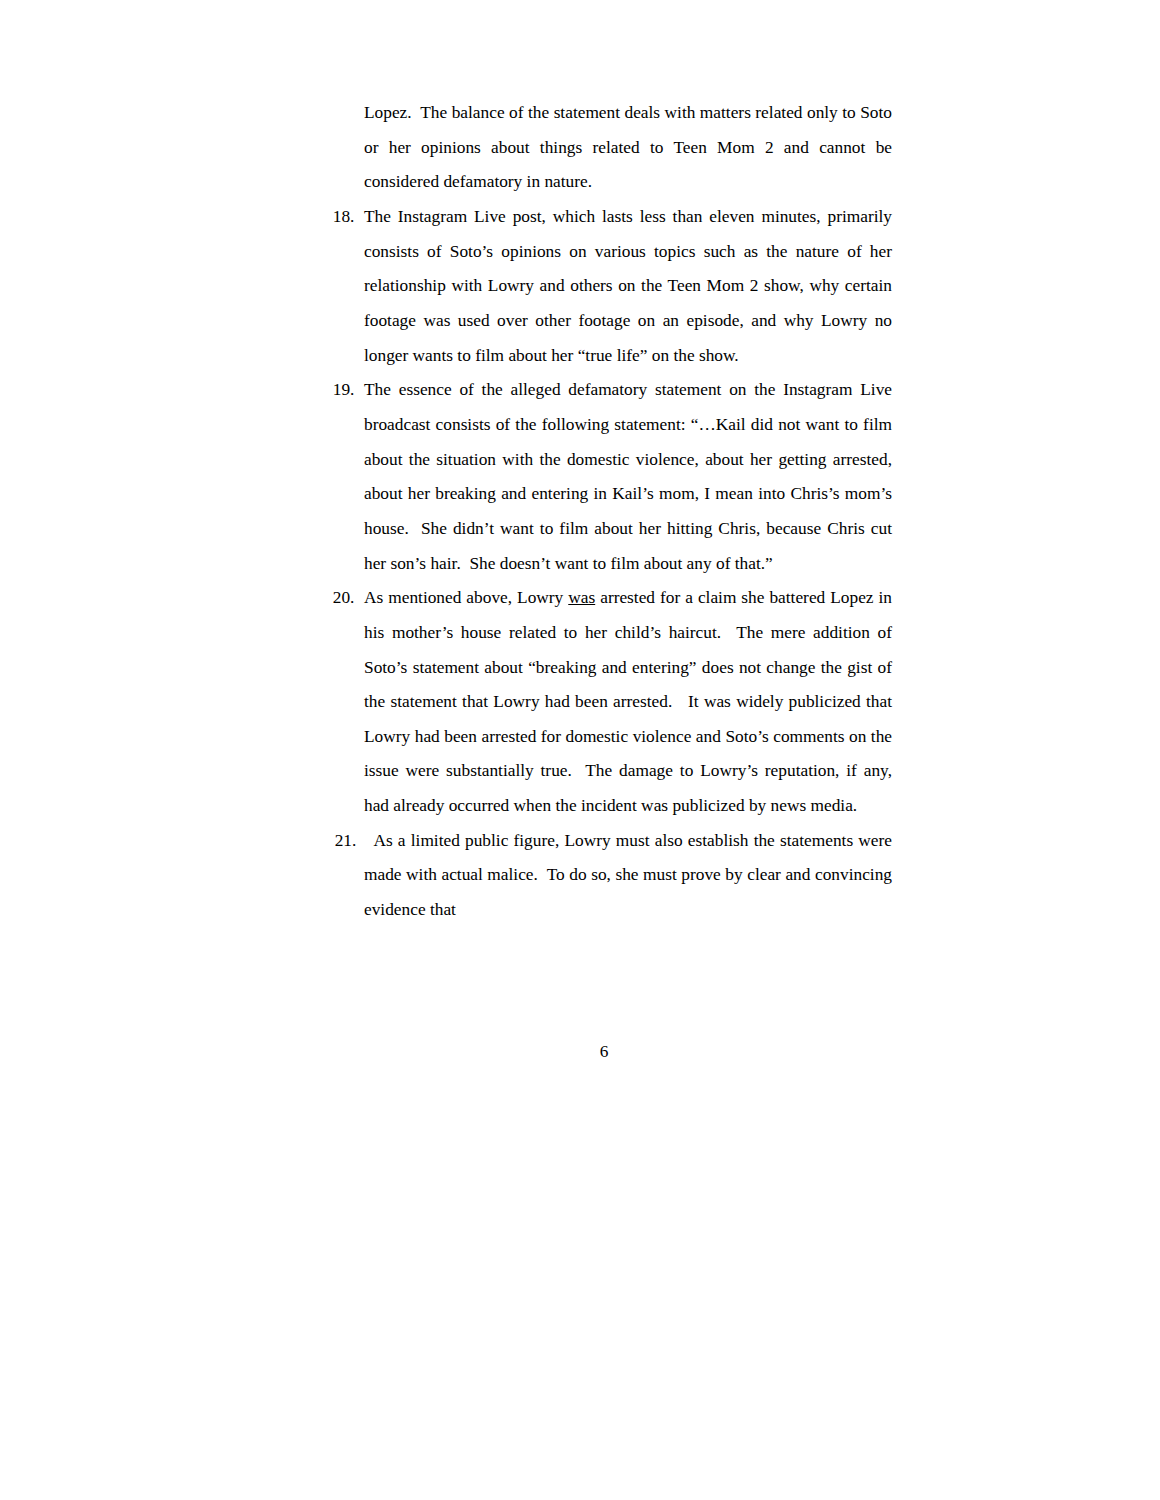Lopez. The balance of the statement deals with matters related only to Soto or her opinions about things related to Teen Mom 2 and cannot be considered defamatory in nature.
18. The Instagram Live post, which lasts less than eleven minutes, primarily consists of Soto’s opinions on various topics such as the nature of her relationship with Lowry and others on the Teen Mom 2 show, why certain footage was used over other footage on an episode, and why Lowry no longer wants to film about her “true life” on the show.
19. The essence of the alleged defamatory statement on the Instagram Live broadcast consists of the following statement: “…Kail did not want to film about the situation with the domestic violence, about her getting arrested, about her breaking and entering in Kail’s mom, I mean into Chris’s mom’s house. She didn’t want to film about her hitting Chris, because Chris cut her son’s hair. She doesn’t want to film about any of that.”
20. As mentioned above, Lowry was arrested for a claim she battered Lopez in his mother’s house related to her child’s haircut. The mere addition of Soto’s statement about “breaking and entering” does not change the gist of the statement that Lowry had been arrested. It was widely publicized that Lowry had been arrested for domestic violence and Soto’s comments on the issue were substantially true. The damage to Lowry’s reputation, if any, had already occurred when the incident was publicized by news media.
21. As a limited public figure, Lowry must also establish the statements were made with actual malice. To do so, she must prove by clear and convincing evidence that
6